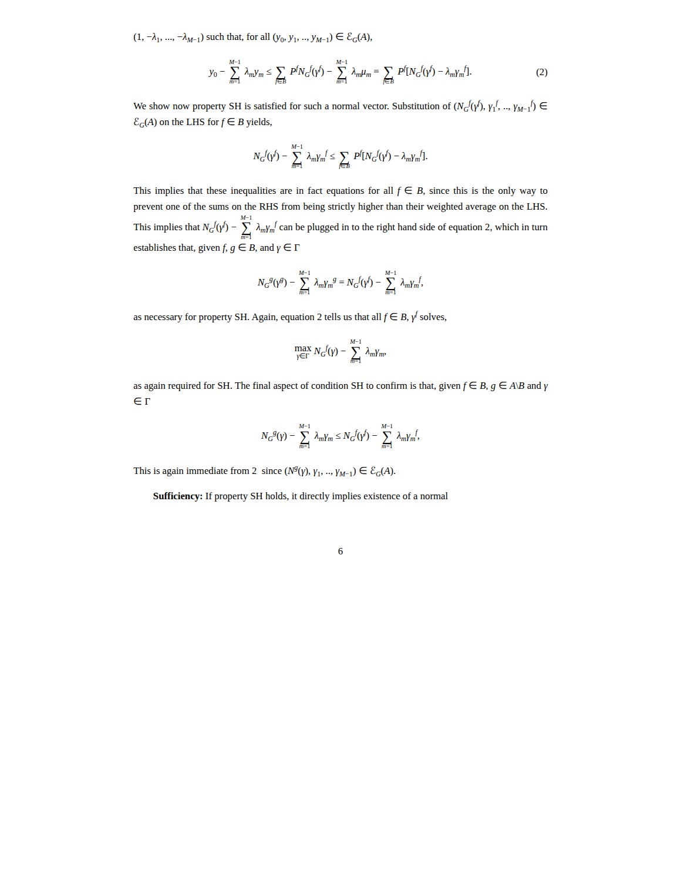(1, −λ1, ..., −λM−1) such that, for all (y0, y1, .., yM−1) ∈ ℰG(A),
y0 − M−1∑m=1 λmym ≤ ∑f∈B PfNGf(γf) − M−1∑m=1 λmμm = ∑f∈B Pf[NGf(γf) − λmγmf]. (2)
We show now property SH is satisfied for such a normal vector. Substitution of (NGf(γf), γ1f, .., γM−1f) ∈ ℰG(A) on the LHS for f ∈ B yields,
NGf(γf) − M−1∑m=1 λmγmf ≤ ∑f∈B Pf[NGf(γf) − λmγmf].
This implies that these inequalities are in fact equations for all f ∈ B, since this is the only way to prevent one of the sums on the RHS from being strictly higher than their weighted average on the LHS. This implies that NGf(γf) − M−1∑m=1 λmγmf can be plugged in to the right hand side of equation 2, which in turn establishes that, given f, g ∈ B, and γ ∈ Γ
NGg(γg) − M−1∑m=1 λmγmg = NGf(γf) − M−1∑m=1 λmγmf,
as necessary for property SH. Again, equation 2 tells us that all f ∈ B, γf solves,
max γ∈Γ NGf(γ) − M−1∑m=1 λmγm,
as again required for SH. The final aspect of condition SH to confirm is that, given f ∈ B, g ∈ A\B and γ ∈ Γ
NGg(γ) − M−1∑m=1 λmγm ≤ NGf(γf) − M−1∑m=1 λmγmf,
This is again immediate from 2 since (Ng(γ), γ1, .., γM−1) ∈ ℰG(A).
Sufficiency: If property SH holds, it directly implies existence of a normal
6